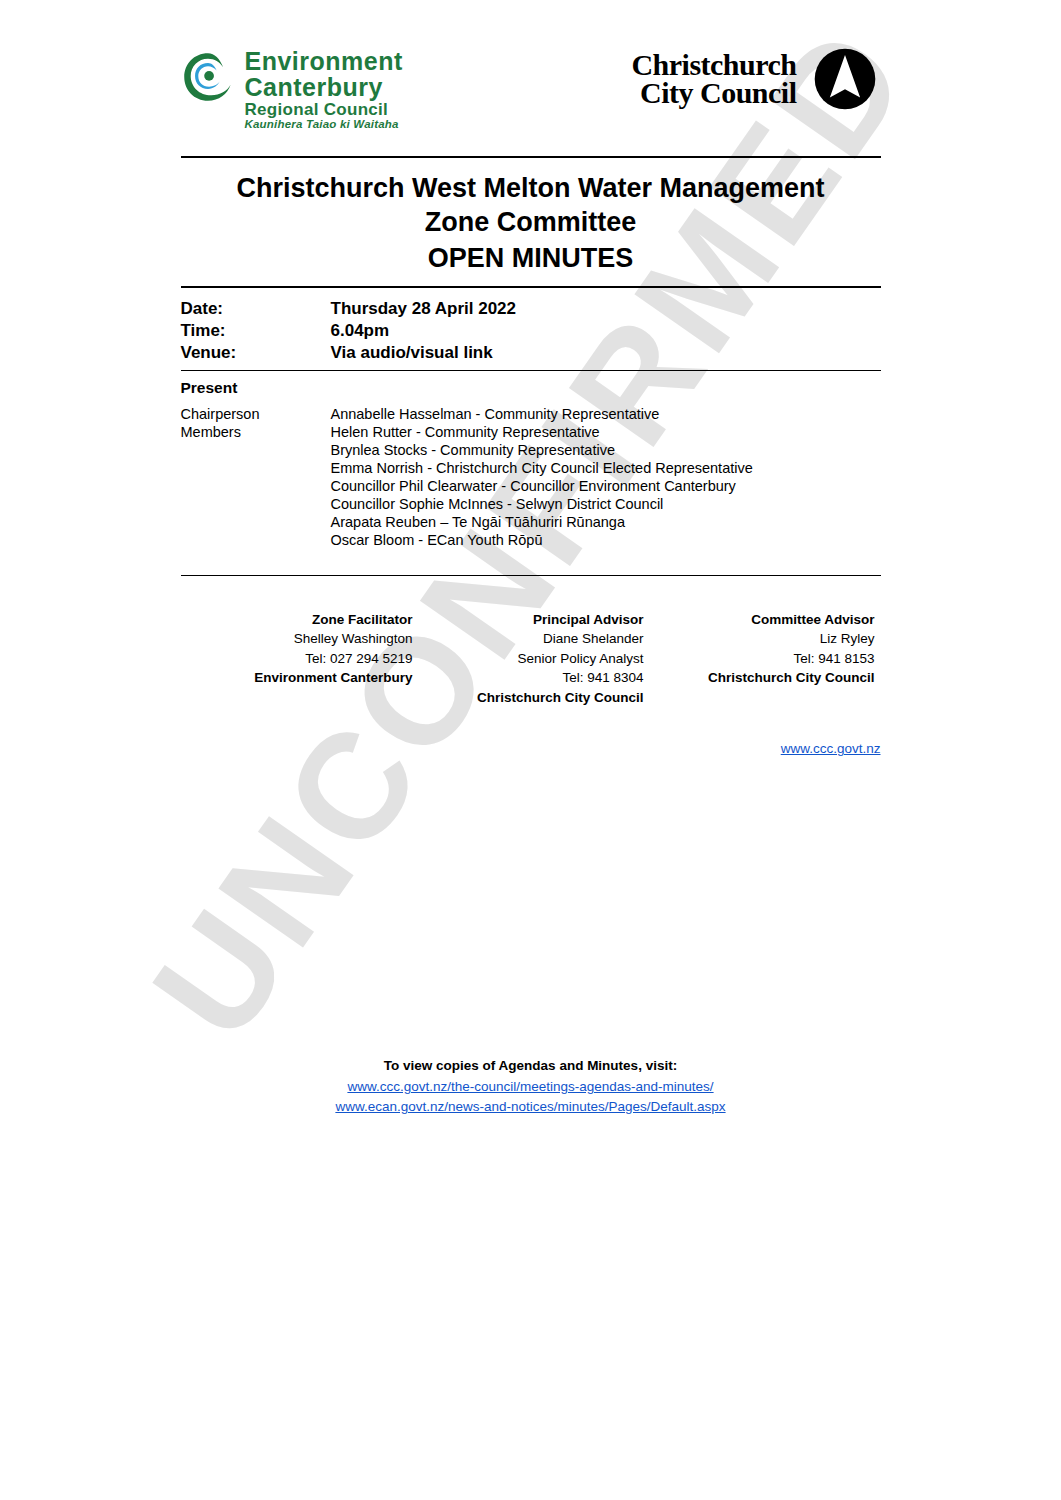UNCONFIRMED
Environment
Canterbury
Regional Council
Kaunihera Taiao ki Waitaha
Christchurch
City Council
Christchurch West Melton Water Management
Zone Committee
OPEN MINUTES
| Date: | Thursday 28 April 2022 |
| Time: | 6.04pm |
| Venue: | Via audio/visual link |
Present
| Chairperson | Annabelle Hasselman - Community Representative |
| Members | Helen Rutter - Community Representative |
| | Brynlea Stocks - Community Representative |
| | Emma Norrish - Christchurch City Council Elected Representative |
| | Councillor Phil Clearwater - Councillor Environment Canterbury |
| | Councillor Sophie McInnes - Selwyn District Council |
| | Arapata Reuben – Te Ngāi Tūāhuriri Rūnanga |
| | Oscar Bloom - ECan Youth Rōpū |
| Zone Facilitator Shelley Washington Tel: 027 294 5219 Environment Canterbury | Principal Advisor Diane Shelander Senior Policy Analyst Tel: 941 8304 Christchurch City Council | Committee Advisor Liz Ryley Tel: 941 8153 Christchurch City Council |
www.ccc.govt.nz
To view copies of Agendas and Minutes, visit:
www.ccc.govt.nz/the-council/meetings-agendas-and-minutes/
www.ecan.govt.nz/news-and-notices/minutes/Pages/Default.aspx